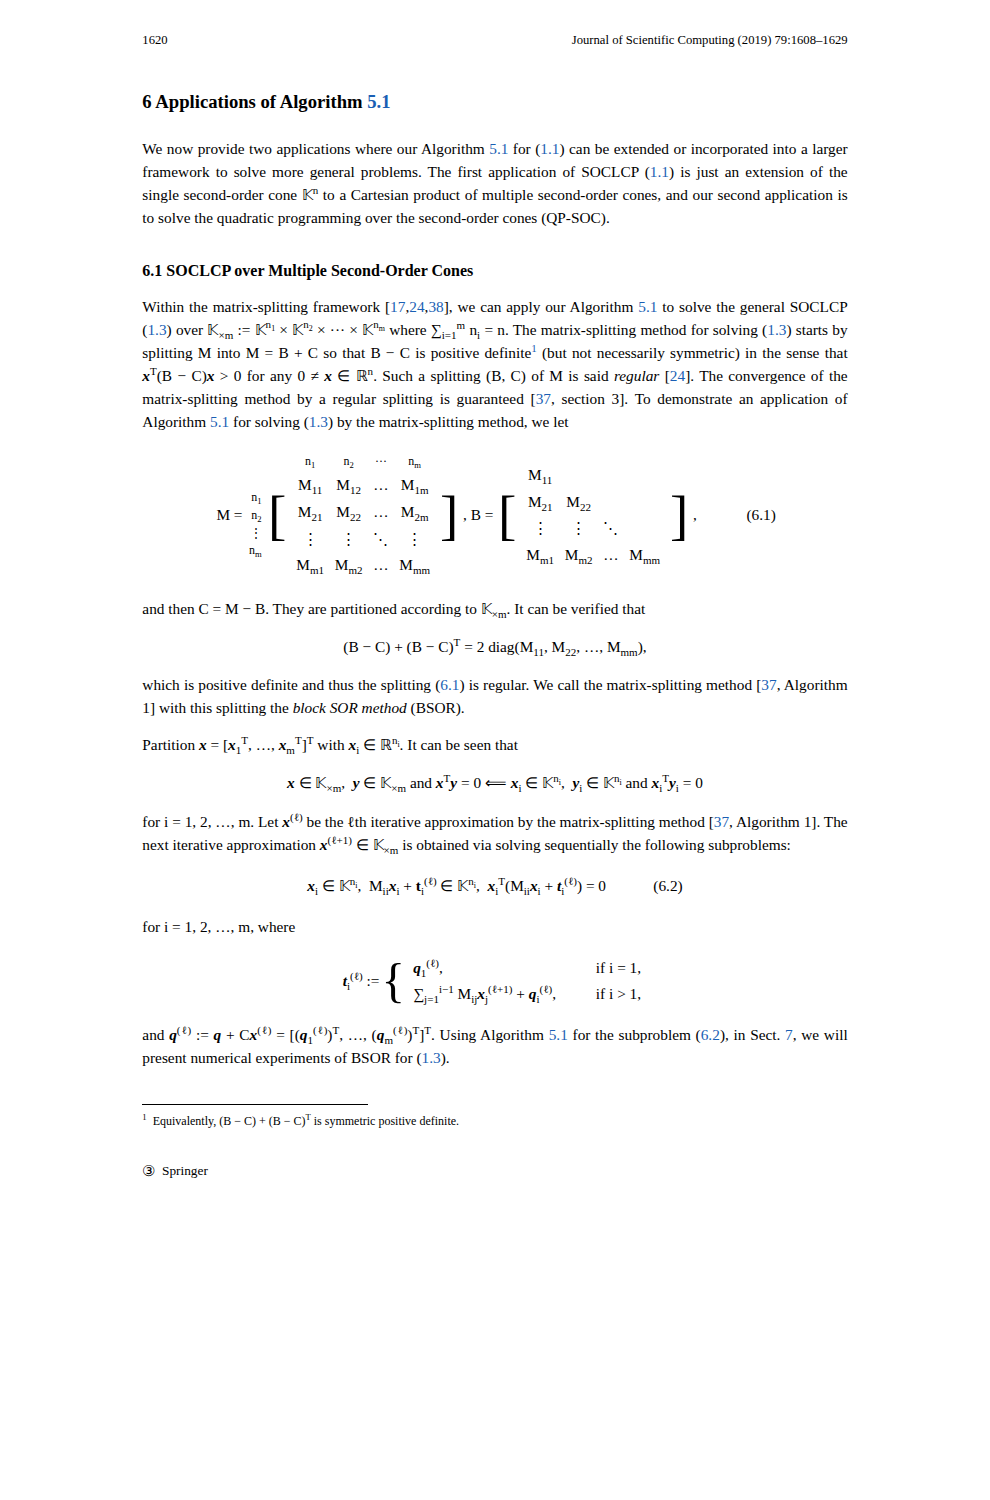1620 Journal of Scientific Computing (2019) 79:1608–1629
6 Applications of Algorithm 5.1
We now provide two applications where our Algorithm 5.1 for (1.1) can be extended or incorporated into a larger framework to solve more general problems. The first application of SOCLCP (1.1) is just an extension of the single second-order cone 𝕂n to a Cartesian product of multiple second-order cones, and our second application is to solve the quadratic programming over the second-order cones (QP-SOC).
6.1 SOCLCP over Multiple Second-Order Cones
Within the matrix-splitting framework [17,24,38], we can apply our Algorithm 5.1 to solve the general SOCLCP (1.3) over 𝕂×m := 𝕂n1 × 𝕂n2 × ··· × 𝕂nm where ∑i=1m ni = n. The matrix-splitting method for solving (1.3) starts by splitting M into M = B + C so that B − C is positive definite1 (but not necessarily symmetric) in the sense that xT(B − C)x > 0 for any 0 ≠ x ∈ ℝn. Such a splitting (B, C) of M is said regular [24]. The convergence of the matrix-splitting method by a regular splitting is guaranteed [37, section 3]. To demonstrate an application of Algorithm 5.1 for solving (1.3) by the matrix-splitting method, we let
| M = | / n 1 / / n 2 / / ⋮ / / n m / | [ | / n 1 / n 2 / ··· / n m / / M 11 / M 12 / … / M 1m / / M 21 / M 22 / … / M 2m / / ⋮ / ⋮ / ⋱ / ⋮ / / M m1 / M m2 / … / M mm / | ] | , B = | [ | / M 11 / / / / / M 21 / M 22 / / / / ⋮ / ⋮ / ⋱ / / / M m1 / M m2 / … / M mm / | ] | , |
(6.1)
and then C = M − B. They are partitioned according to 𝕂×m. It can be verified that
(B − C) + (B − C)T = 2 diag(M11, M22, …, Mmm),
which is positive definite and thus the splitting (6.1) is regular. We call the matrix-splitting method [37, Algorithm 1] with this splitting the block SOR method (BSOR).
Partition x = [x1T, …, xmT]T with xi ∈ ℝni. It can be seen that
x ∈ 𝕂×m, y ∈ 𝕂×m and xTy = 0 ⟸ xi ∈ 𝕂ni, yi ∈ 𝕂ni and xiTyi = 0
for i = 1, 2, …, m. Let x(ℓ) be the ℓth iterative approximation by the matrix-splitting method [37, Algorithm 1]. The next iterative approximation x(ℓ+1) ∈ 𝕂×m is obtained via solving sequentially the following subproblems:
xi ∈ 𝕂ni, Miixi + ti(ℓ) ∈ 𝕂ni, xiT(Miixi + ti(ℓ)) = 0
(6.2)
for i = 1, 2, …, m, where
| t i (ℓ) := | { | / q 1 (ℓ) , / if i = 1, / / ∑ j=1 i−1 M ij x j (ℓ+1) + q i (ℓ) , / if i > 1, / |
and q(ℓ) := q + Cx(ℓ) = [(q1(ℓ))T, …, (qm(ℓ))T]T. Using Algorithm 5.1 for the subproblem (6.2), in Sect. 7, we will present numerical experiments of BSOR for (1.3).
1 Equivalently, (B − C) + (B − C)T is symmetric positive definite.
③ Springer